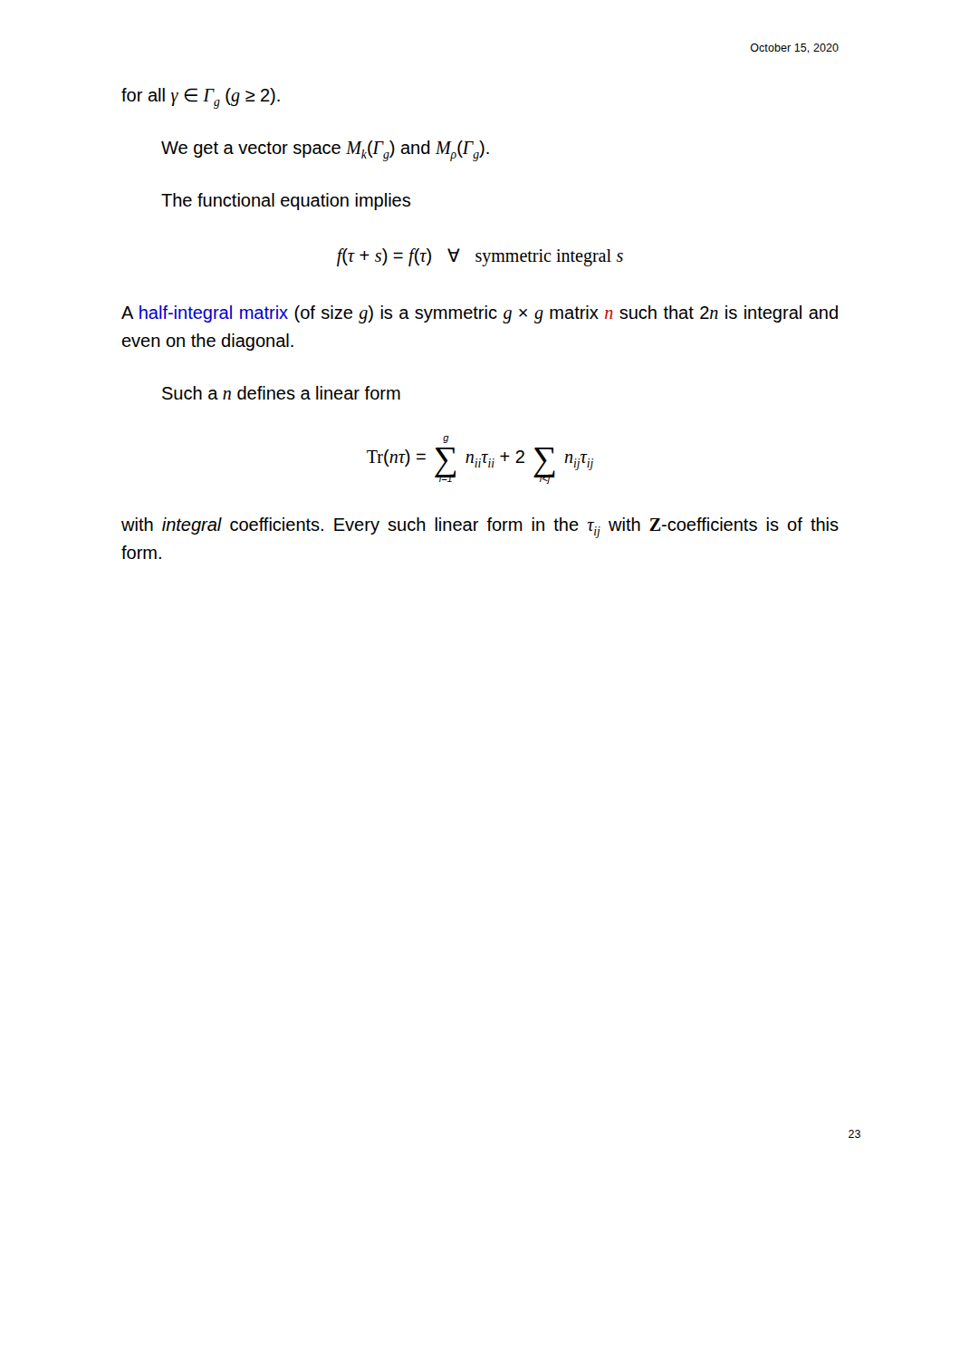October 15, 2020
for all γ ∈ Γg (g ≥ 2).
We get a vector space Mk(Γg) and Mρ(Γg).
The functional equation implies
f(τ + s) = f(τ) ∀ symmetric integral s
A half-integral matrix (of size g) is a symmetric g × g matrix n such that 2n is integral and even on the diagonal.
Such a n defines a linear form
Tr(nτ) = g ∑ i=1 niiτii + 2 ∑ i<j nijτij
with integral coefficients. Every such linear form in the τij with Z-coefficients is of this form.
23